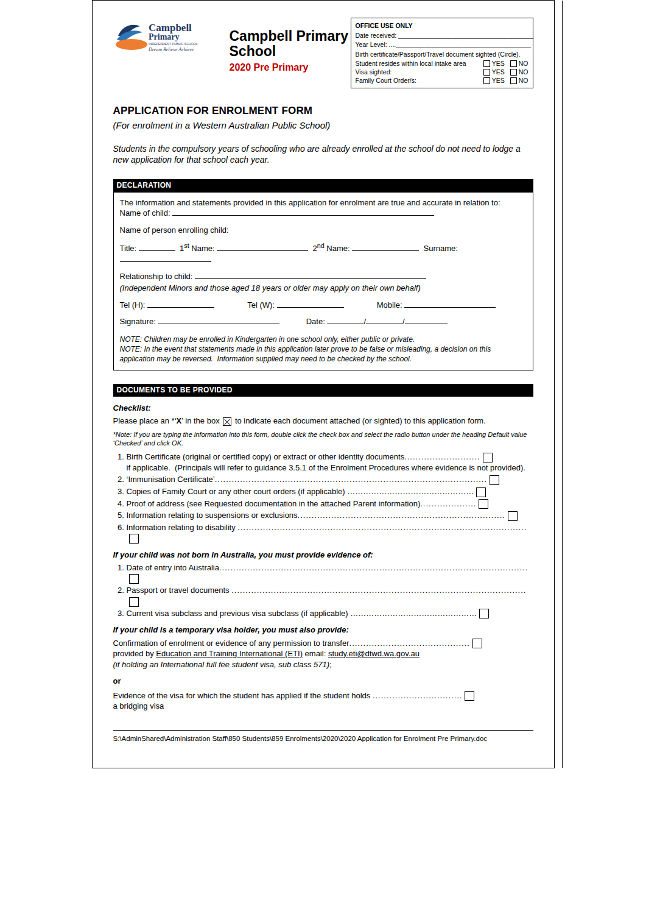Campbell Primary INDEPENDENT PUBLIC SCHOOL Dream Believe Achieve
Campbell Primary School
2020 Pre Primary
OFFICE USE ONLY
Date received: ______________________________________
Year Level: ....______________________________________
Birth certificate/Passport/Travel document sighted (Circle).
Student resides within local intake area YES NO
Visa sighted: YES NO
Family Court Order/s: YES NO
APPLICATION FOR ENROLMENT FORM
(For enrolment in a Western Australian Public School)
Students in the compulsory years of schooling who are already enrolled at the school do not need to lodge a new application for that school each year.
DECLARATION
The information and statements provided in this application for enrolment are true and accurate in relation to:
Name of child:
Name of person enrolling child:
Title: 1st Name: 2nd Name: Surname:
Relationship to child:
(Independent Minors and those aged 18 years or older may apply on their own behalf)
Tel (H): Tel (W): Mobile:
Signature: Date: / /
NOTE: Children may be enrolled in Kindergarten in one school only, either public or private.
NOTE: In the event that statements made in this application later prove to be false or misleading, a decision on this application may be reversed. Information supplied may need to be checked by the school.
DOCUMENTS TO BE PROVIDED
Checklist:
Please place an *‘X’ in the box to indicate each document attached (or sighted) to this application form.
*Note: If you are typing the information into this form, double click the check box and select the radio button under the heading Default value ‘Checked’ and click OK.
Birth Certificate (original or certified copy) or extract or other identity documents...........................
if applicable. (Principals will refer to guidance 3.5.1 of the Enrolment Procedures where evidence is not provided).
‘Immunisation Certificate’.................................................................................................
Copies of Family Court or any other court orders (if applicable) …………………………………………
Proof of address (see Requested documentation in the attached Parent information)....................
Information relating to suspensions or exclusions..........................................................................
Information relating to disability .......................................................................................................
If your child was not born in Australia, you must provide evidence of:
Date of entry into Australia..............................................................................................................
Passport or travel documents .........................................................................................................
Current visa subclass and previous visa subclass (if applicable) …………………………………………
If your child is a temporary visa holder, you must also provide:
Confirmation of enrolment or evidence of any permission to transfer...........................................
provided by Education and Training International (ETI) email: study.eti@dtwd.wa.gov.au
(if holding an International full fee student visa, sub class 571);
or
Evidence of the visa for which the student has applied if the student holds ................................
a bridging visa
S:\AdminShared\Administration Staff\850 Students\859 Enrolments\2020\2020 Application for Enrolment Pre Primary.doc